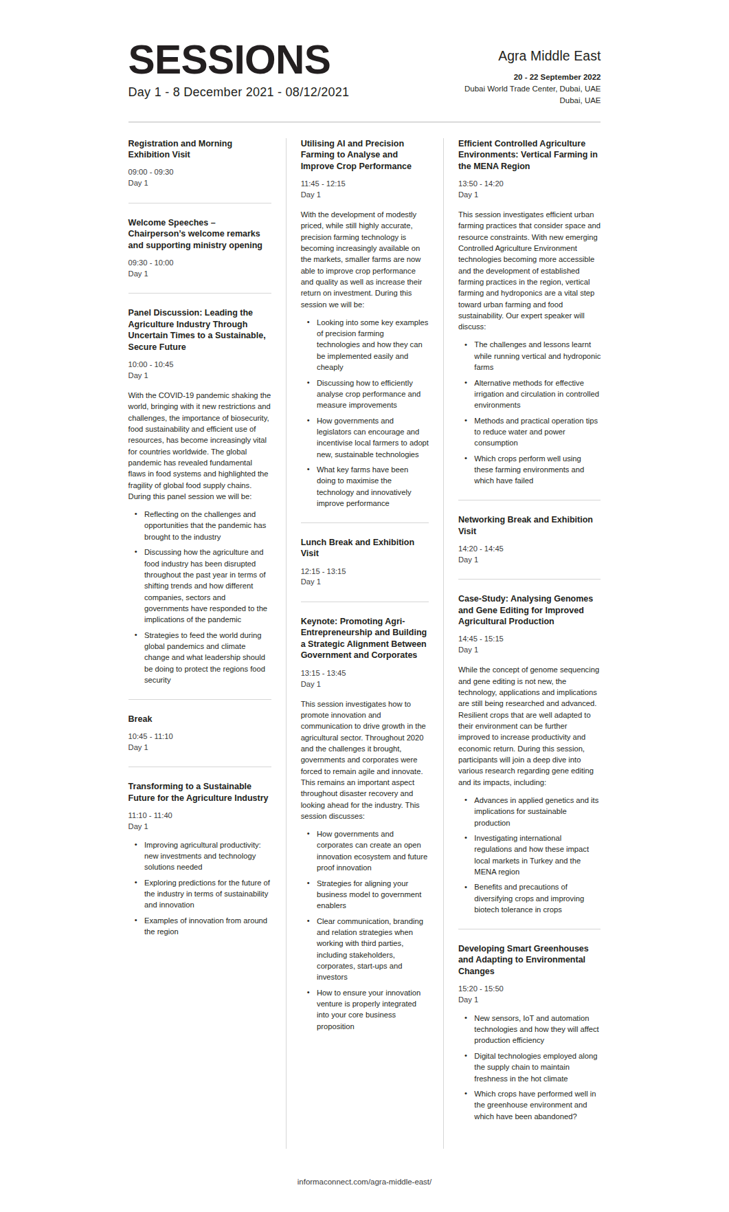Sessions
Day 1 - 8 December 2021 - 08/12/2021
Agra Middle East
20 - 22 September 2022
Dubai World Trade Center, Dubai, UAE
Dubai, UAE
Registration and Morning Exhibition Visit
09:00 - 09:30 Day 1
Welcome Speeches – Chairperson’s welcome remarks and supporting ministry opening
09:30 - 10:00 Day 1
Panel Discussion: Leading the Agriculture Industry Through Uncertain Times to a Sustainable, Secure Future
10:00 - 10:45 Day 1
With the COVID-19 pandemic shaking the world, bringing with it new restrictions and challenges, the importance of biosecurity, food sustainability and efficient use of resources, has become increasingly vital for countries worldwide. The global pandemic has revealed fundamental flaws in food systems and highlighted the fragility of global food supply chains. During this panel session we will be:
Reflecting on the challenges and opportunities that the pandemic has brought to the industry
Discussing how the agriculture and food industry has been disrupted throughout the past year in terms of shifting trends and how different companies, sectors and governments have responded to the implications of the pandemic
Strategies to feed the world during global pandemics and climate change and what leadership should be doing to protect the regions food security
Break
10:45 - 11:10 Day 1
Transforming to a Sustainable Future for the Agriculture Industry
11:10 - 11:40 Day 1
Improving agricultural productivity: new investments and technology solutions needed
Exploring predictions for the future of the industry in terms of sustainability and innovation
Examples of innovation from around the region
Utilising AI and Precision Farming to Analyse and Improve Crop Performance
11:45 - 12:15 Day 1
With the development of modestly priced, while still highly accurate, precision farming technology is becoming increasingly available on the markets, smaller farms are now able to improve crop performance and quality as well as increase their return on investment. During this session we will be:
Looking into some key examples of precision farming technologies and how they can be implemented easily and cheaply
Discussing how to efficiently analyse crop performance and measure improvements
How governments and legislators can encourage and incentivise local farmers to adopt new, sustainable technologies
What key farms have been doing to maximise the technology and innovatively improve performance
Lunch Break and Exhibition Visit
12:15 - 13:15 Day 1
Keynote: Promoting Agri-Entrepreneurship and Building a Strategic Alignment Between Government and Corporates
13:15 - 13:45 Day 1
This session investigates how to promote innovation and communication to drive growth in the agricultural sector. Throughout 2020 and the challenges it brought, governments and corporates were forced to remain agile and innovate. This remains an important aspect throughout disaster recovery and looking ahead for the industry. This session discusses:
How governments and corporates can create an open innovation ecosystem and future proof innovation
Strategies for aligning your business model to government enablers
Clear communication, branding and relation strategies when working with third parties, including stakeholders, corporates, start-ups and investors
How to ensure your innovation venture is properly integrated into your core business proposition
Efficient Controlled Agriculture Environments: Vertical Farming in the MENA Region
13:50 - 14:20 Day 1
This session investigates efficient urban farming practices that consider space and resource constraints. With new emerging Controlled Agriculture Environment technologies becoming more accessible and the development of established farming practices in the region, vertical farming and hydroponics are a vital step toward urban farming and food sustainability. Our expert speaker will discuss:
The challenges and lessons learnt while running vertical and hydroponic farms
Alternative methods for effective irrigation and circulation in controlled environments
Methods and practical operation tips to reduce water and power consumption
Which crops perform well using these farming environments and which have failed
Networking Break and Exhibition Visit
14:20 - 14:45 Day 1
Case-Study: Analysing Genomes and Gene Editing for Improved Agricultural Production
14:45 - 15:15 Day 1
While the concept of genome sequencing and gene editing is not new, the technology, applications and implications are still being researched and advanced. Resilient crops that are well adapted to their environment can be further improved to increase productivity and economic return. During this session, participants will join a deep dive into various research regarding gene editing and its impacts, including:
Advances in applied genetics and its implications for sustainable production
Investigating international regulations and how these impact local markets in Turkey and the MENA region
Benefits and precautions of diversifying crops and improving biotech tolerance in crops
Developing Smart Greenhouses and Adapting to Environmental Changes
15:20 - 15:50 Day 1
New sensors, IoT and automation technologies and how they will affect production efficiency
Digital technologies employed along the supply chain to maintain freshness in the hot climate
Which crops have performed well in the greenhouse environment and which have been abandoned?
informaconnect.com/agra-middle-east/